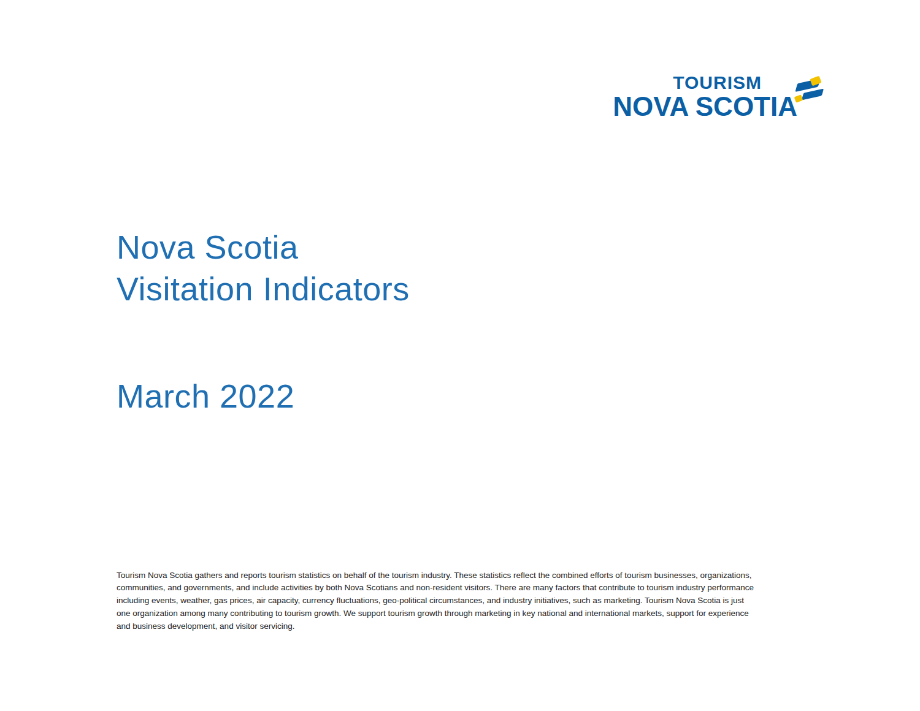TOURISM
NOVA SCOTIA
Nova Scotia
Visitation Indicators
March 2022
Tourism Nova Scotia gathers and reports tourism statistics on behalf of the tourism industry. These statistics reflect the combined efforts of tourism businesses, organizations, communities, and governments, and include activities by both Nova Scotians and non-resident visitors. There are many factors that contribute to tourism industry performance including events, weather, gas prices, air capacity, currency fluctuations, geo-political circumstances, and industry initiatives, such as marketing. Tourism Nova Scotia is just one organization among many contributing to tourism growth. We support tourism growth through marketing in key national and international markets, support for experience and business development, and visitor servicing.